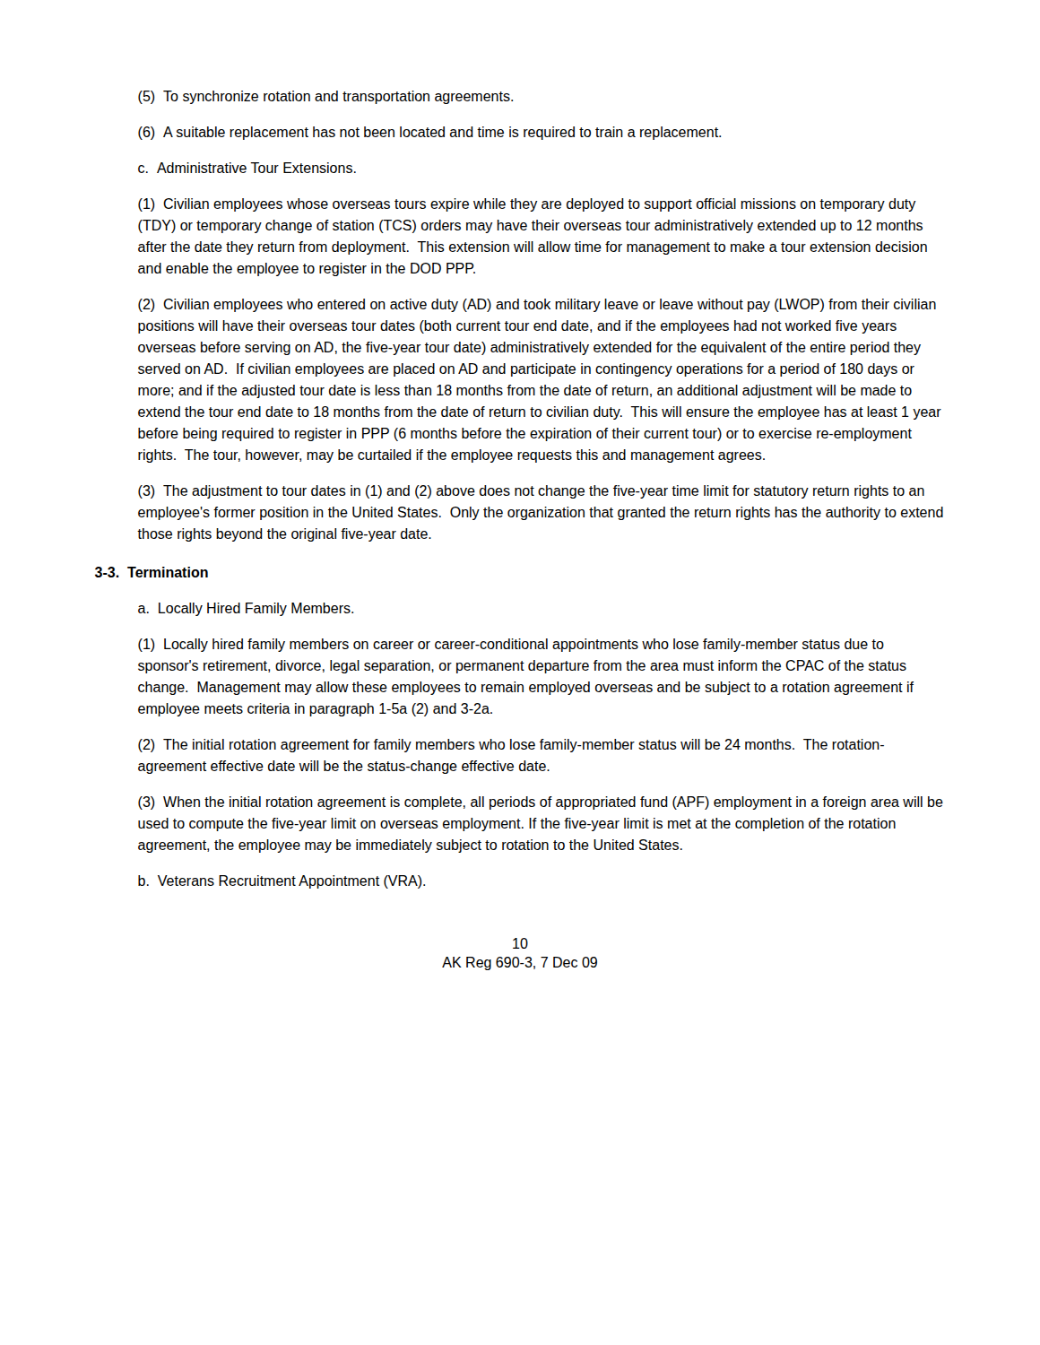(5) To synchronize rotation and transportation agreements.
(6) A suitable replacement has not been located and time is required to train a replacement.
c. Administrative Tour Extensions.
(1) Civilian employees whose overseas tours expire while they are deployed to support official missions on temporary duty (TDY) or temporary change of station (TCS) orders may have their overseas tour administratively extended up to 12 months after the date they return from deployment. This extension will allow time for management to make a tour extension decision and enable the employee to register in the DOD PPP.
(2) Civilian employees who entered on active duty (AD) and took military leave or leave without pay (LWOP) from their civilian positions will have their overseas tour dates (both current tour end date, and if the employees had not worked five years overseas before serving on AD, the five-year tour date) administratively extended for the equivalent of the entire period they served on AD. If civilian employees are placed on AD and participate in contingency operations for a period of 180 days or more; and if the adjusted tour date is less than 18 months from the date of return, an additional adjustment will be made to extend the tour end date to 18 months from the date of return to civilian duty. This will ensure the employee has at least 1 year before being required to register in PPP (6 months before the expiration of their current tour) or to exercise re-employment rights. The tour, however, may be curtailed if the employee requests this and management agrees.
(3) The adjustment to tour dates in (1) and (2) above does not change the five-year time limit for statutory return rights to an employee's former position in the United States. Only the organization that granted the return rights has the authority to extend those rights beyond the original five-year date.
3-3. Termination
a. Locally Hired Family Members.
(1) Locally hired family members on career or career-conditional appointments who lose family-member status due to sponsor's retirement, divorce, legal separation, or permanent departure from the area must inform the CPAC of the status change. Management may allow these employees to remain employed overseas and be subject to a rotation agreement if employee meets criteria in paragraph 1-5a (2) and 3-2a.
(2) The initial rotation agreement for family members who lose family-member status will be 24 months. The rotation-agreement effective date will be the status-change effective date.
(3) When the initial rotation agreement is complete, all periods of appropriated fund (APF) employment in a foreign area will be used to compute the five-year limit on overseas employment. If the five-year limit is met at the completion of the rotation agreement, the employee may be immediately subject to rotation to the United States.
b. Veterans Recruitment Appointment (VRA).
10
AK Reg 690-3, 7 Dec 09